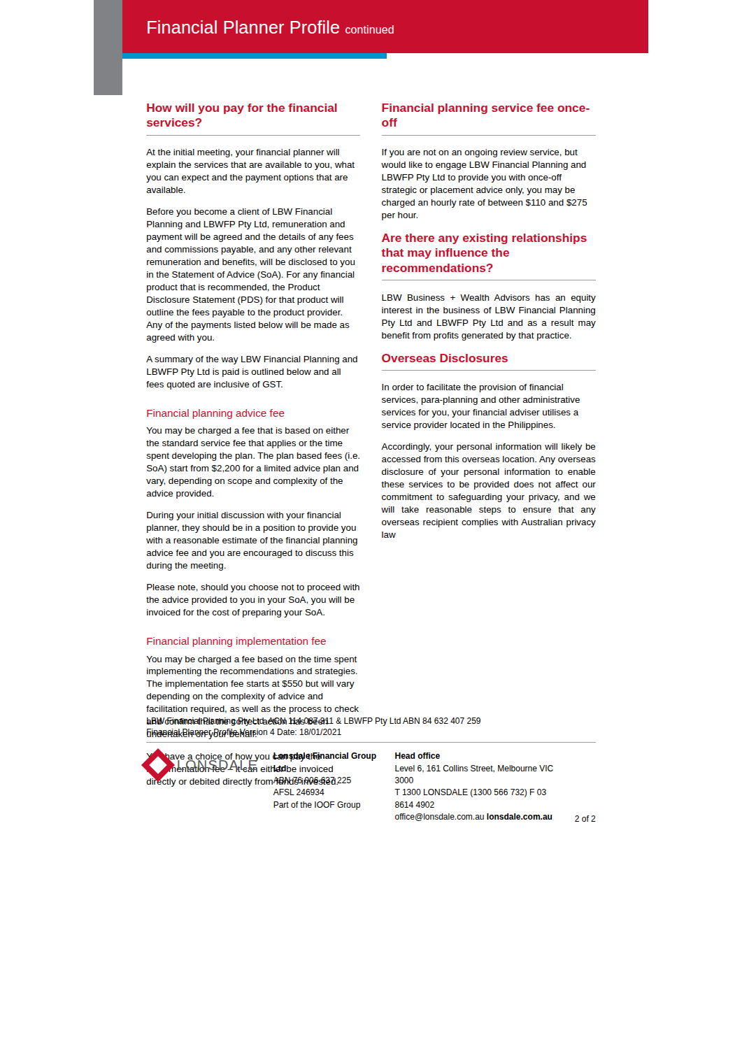Financial Planner Profile continued
How will you pay for the financial services?
At the initial meeting, your financial planner will explain the services that are available to you, what you can expect and the payment options that are available.
Before you become a client of LBW Financial Planning and LBWFP Pty Ltd, remuneration and payment will be agreed and the details of any fees and commissions payable, and any other relevant remuneration and benefits, will be disclosed to you in the Statement of Advice (SoA). For any financial product that is recommended, the Product Disclosure Statement (PDS) for that product will outline the fees payable to the product provider. Any of the payments listed below will be made as agreed with you.
A summary of the way LBW Financial Planning and LBWFP Pty Ltd is paid is outlined below and all fees quoted are inclusive of GST.
Financial planning advice fee
You may be charged a fee that is based on either the standard service fee that applies or the time spent developing the plan. The plan based fees (i.e. SoA) start from $2,200 for a limited advice plan and vary, depending on scope and complexity of the advice provided.
During your initial discussion with your financial planner, they should be in a position to provide you with a reasonable estimate of the financial planning advice fee and you are encouraged to discuss this during the meeting.
Please note, should you choose not to proceed with the advice provided to you in your SoA, you will be invoiced for the cost of preparing your SoA.
Financial planning implementation fee
You may be charged a fee based on the time spent implementing the recommendations and strategies. The implementation fee starts at $550 but will vary depending on the complexity of advice and facilitation required, as well as the process to check and confirm that the correct action has been undertaken on your behalf.
You have a choice of how you can pay the implementation fee – it can either be invoiced directly or debited directly from funds invested.
Financial planning service fee once-off
If you are not on an ongoing review service, but would like to engage LBW Financial Planning and LBWFP Pty Ltd to provide you with once-off strategic or placement advice only, you may be charged an hourly rate of between $110 and $275 per hour.
Are there any existing relationships that may influence the recommendations?
LBW Business + Wealth Advisors has an equity interest in the business of LBW Financial Planning Pty Ltd and LBWFP Pty Ltd and as a result may benefit from profits generated by that practice.
Overseas Disclosures
In order to facilitate the provision of financial services, para-planning and other administrative services for you, your financial adviser utilises a service provider located in the Philippines.
Accordingly, your personal information will likely be accessed from this overseas location. Any overseas disclosure of your personal information to enable these services to be provided does not affect our commitment to safeguarding your privacy, and we will take reasonable steps to ensure that any overseas recipient complies with Australian privacy law
LBW Financial Planning Pty Ltd ACN 114 087 311 & LBWFP Pty Ltd ABN 84 632 407 259
Financial Planner Profile Version 4 Date: 18/01/2021
LONSDALE
Lonsdale Financial Group Ltd
ABN 76 006 637 225
AFSL 246934
Part of the IOOF Group
Head office
Level 6, 161 Collins Street, Melbourne VIC 3000
T 1300 LONSDALE (1300 566 732) F 03 8614 4902
office@lonsdale.com.au lonsdale.com.au
2 of 2